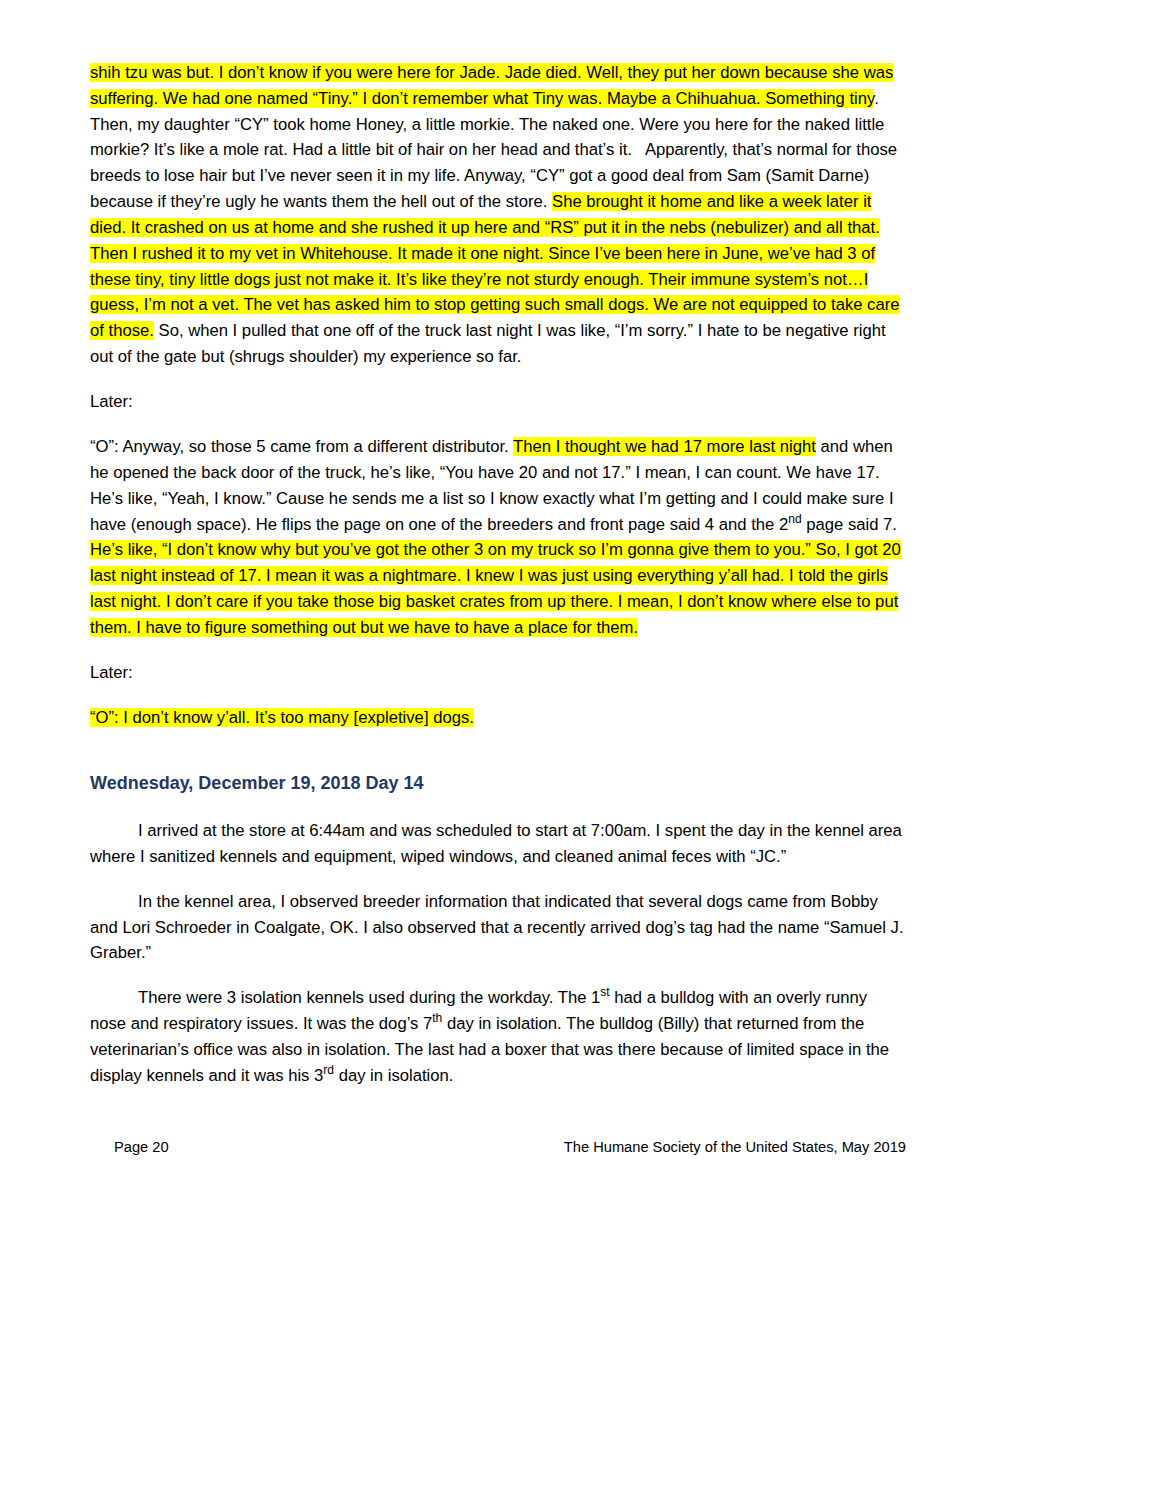shih tzu was but. I don’t know if you were here for Jade. Jade died. Well, they put her down because she was suffering. We had one named “Tiny.” I don’t remember what Tiny was. Maybe a Chihuahua. Something tiny. Then, my daughter “CY” took home Honey, a little morkie. The naked one. Were you here for the naked little morkie? It’s like a mole rat. Had a little bit of hair on her head and that’s it. Apparently, that’s normal for those breeds to lose hair but I’ve never seen it in my life. Anyway, “CY” got a good deal from Sam (Samit Darne) because if they’re ugly he wants them the hell out of the store. She brought it home and like a week later it died. It crashed on us at home and she rushed it up here and “RS” put it in the nebs (nebulizer) and all that. Then I rushed it to my vet in Whitehouse. It made it one night. Since I’ve been here in June, we’ve had 3 of these tiny, tiny little dogs just not make it. It’s like they’re not sturdy enough. Their immune system’s not…I guess, I’m not a vet. The vet has asked him to stop getting such small dogs. We are not equipped to take care of those. So, when I pulled that one off of the truck last night I was like, “I’m sorry.” I hate to be negative right out of the gate but (shrugs shoulder) my experience so far.
Later:
“O”: Anyway, so those 5 came from a different distributor. Then I thought we had 17 more last night and when he opened the back door of the truck, he’s like, “You have 20 and not 17.” I mean, I can count. We have 17. He’s like, “Yeah, I know.” Cause he sends me a list so I know exactly what I’m getting and I could make sure I have (enough space). He flips the page on one of the breeders and front page said 4 and the 2nd page said 7. He’s like, “I don’t know why but you’ve got the other 3 on my truck so I’m gonna give them to you.” So, I got 20 last night instead of 17. I mean it was a nightmare. I knew I was just using everything y’all had. I told the girls last night. I don’t care if you take those big basket crates from up there. I mean, I don’t know where else to put them. I have to figure something out but we have to have a place for them.
Later:
“O”: I don’t know y’all. It’s too many [expletive] dogs.
Wednesday, December 19, 2018 Day 14
I arrived at the store at 6:44am and was scheduled to start at 7:00am. I spent the day in the kennel area where I sanitized kennels and equipment, wiped windows, and cleaned animal feces with “JC.”
In the kennel area, I observed breeder information that indicated that several dogs came from Bobby and Lori Schroeder in Coalgate, OK. I also observed that a recently arrived dog’s tag had the name “Samuel J. Graber.”
There were 3 isolation kennels used during the workday. The 1st had a bulldog with an overly runny nose and respiratory issues. It was the dog’s 7th day in isolation. The bulldog (Billy) that returned from the veterinarian’s office was also in isolation. The last had a boxer that was there because of limited space in the display kennels and it was his 3rd day in isolation.
Page 20 The Humane Society of the United States, May 2019